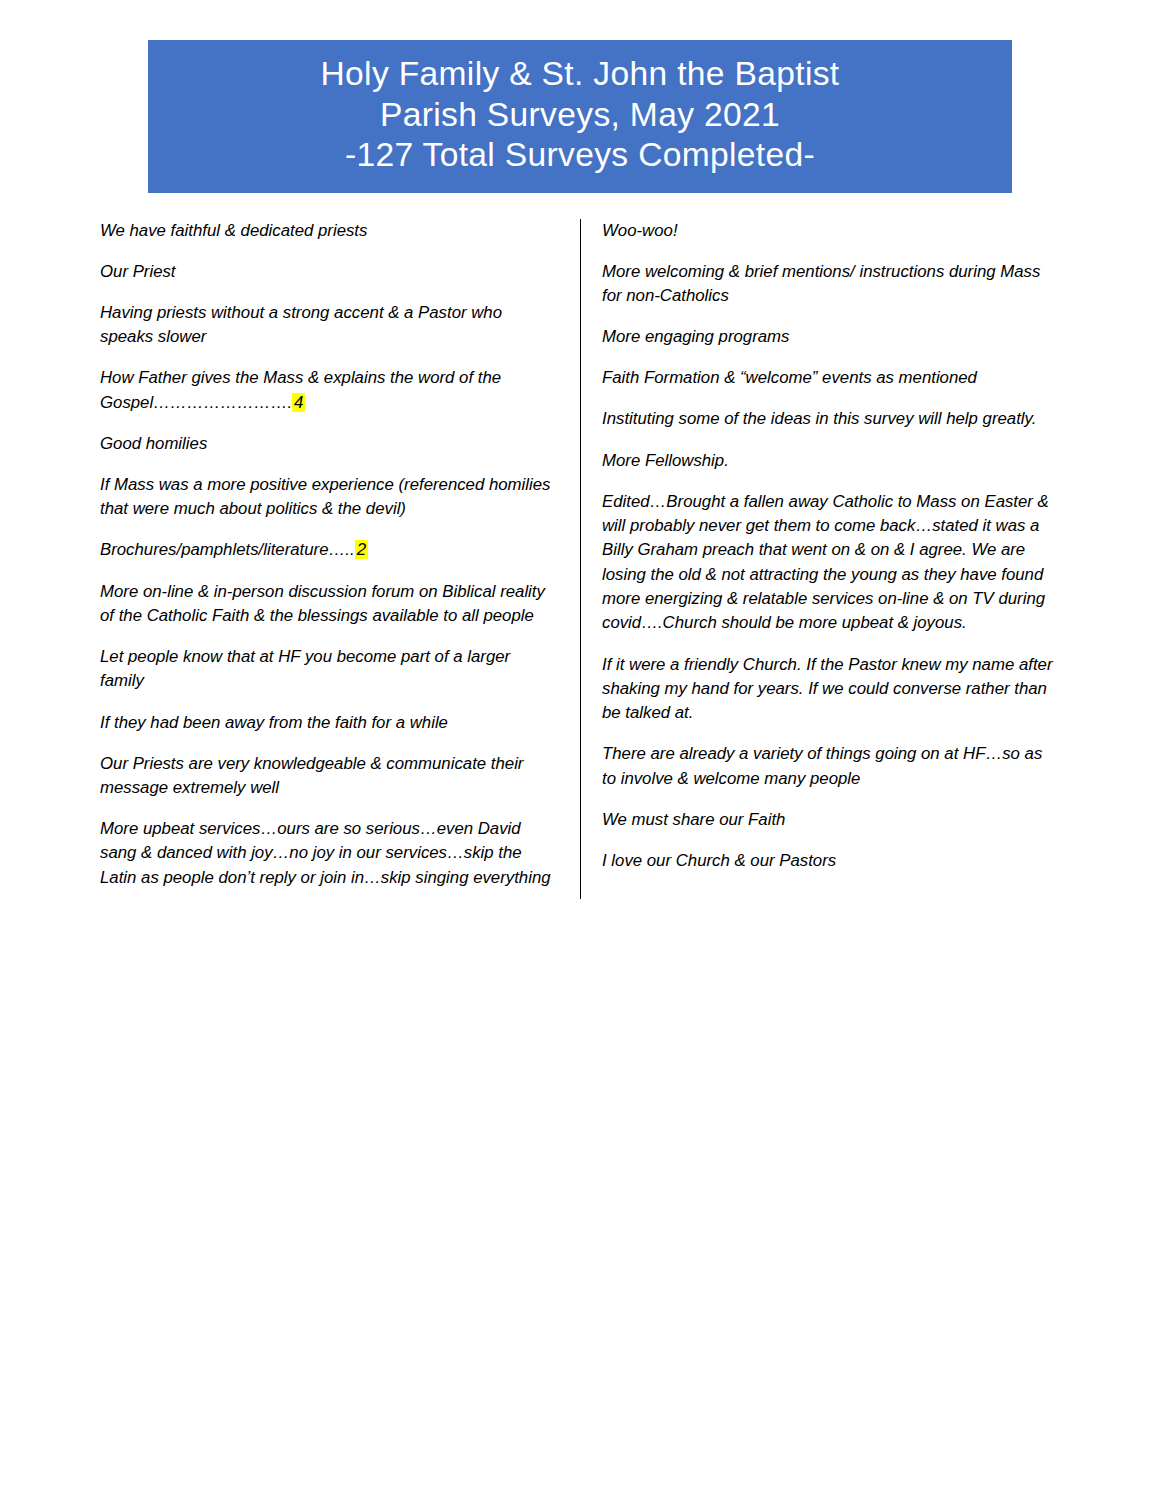Holy Family & St. John the Baptist Parish Surveys, May 2021 -127 Total Surveys Completed-
We have faithful & dedicated priests
Our Priest
Having priests without a strong accent & a Pastor who speaks slower
How Father gives the Mass & explains the word of the Gospel…………………….4
Good homilies
If Mass was a more positive experience (referenced homilies that were much about politics & the devil)
Brochures/pamphlets/literature…..2
More on-line & in-person discussion forum on Biblical reality of the Catholic Faith & the blessings available to all people
Let people know that at HF you become part of a larger family
If they had been away from the faith for a while
Our Priests are very knowledgeable & communicate their message extremely well
More upbeat services…ours are so serious…even David sang & danced with joy…no joy in our services…skip the Latin as people don’t reply or join in…skip singing everything
Woo-woo!
More welcoming & brief mentions/ instructions during Mass for non-Catholics
More engaging programs
Faith Formation & “welcome” events as mentioned
Instituting some of the ideas in this survey will help greatly.
More Fellowship.
Edited…Brought a fallen away Catholic to Mass on Easter & will probably never get them to come back…stated it was a Billy Graham preach that went on & on & I agree. We are losing the old & not attracting the young as they have found more energizing & relatable services on-line & on TV during covid….Church should be more upbeat & joyous.
If it were a friendly Church. If the Pastor knew my name after shaking my hand for years. If we could converse rather than be talked at.
There are already a variety of things going on at HF…so as to involve & welcome many people
We must share our Faith
I love our Church & our Pastors